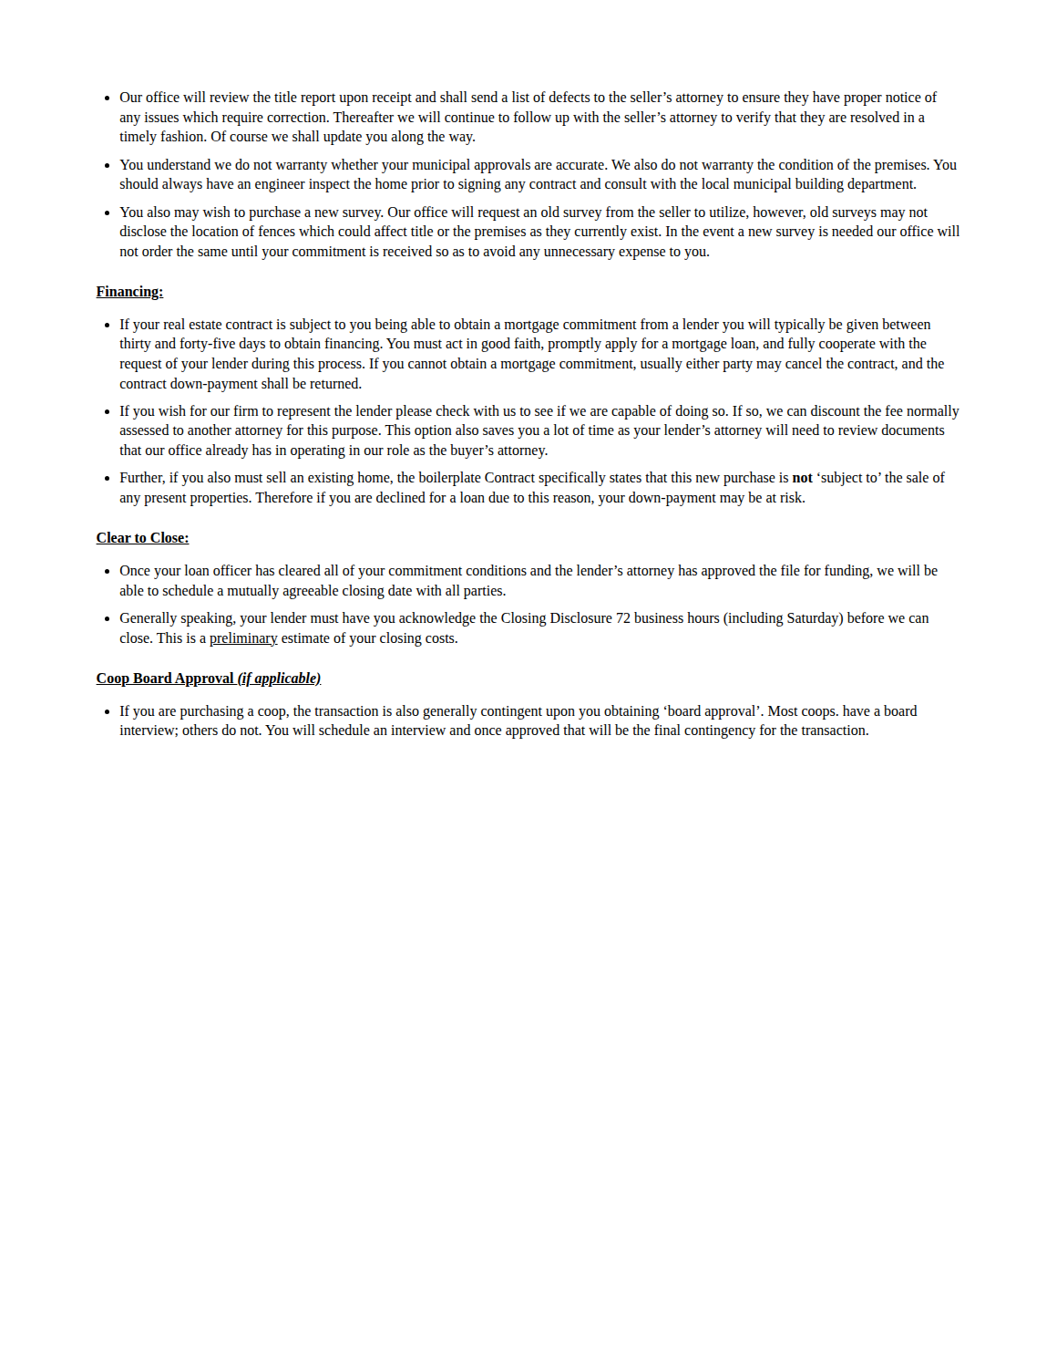Our office will review the title report upon receipt and shall send a list of defects to the seller’s attorney to ensure they have proper notice of any issues which require correction. Thereafter we will continue to follow up with the seller’s attorney to verify that they are resolved in a timely fashion. Of course we shall update you along the way.
You understand we do not warranty whether your municipal approvals are accurate. We also do not warranty the condition of the premises. You should always have an engineer inspect the home prior to signing any contract and consult with the local municipal building department.
You also may wish to purchase a new survey. Our office will request an old survey from the seller to utilize, however, old surveys may not disclose the location of fences which could affect title or the premises as they currently exist. In the event a new survey is needed our office will not order the same until your commitment is received so as to avoid any unnecessary expense to you.
Financing:
If your real estate contract is subject to you being able to obtain a mortgage commitment from a lender you will typically be given between thirty and forty-five days to obtain financing. You must act in good faith, promptly apply for a mortgage loan, and fully cooperate with the request of your lender during this process. If you cannot obtain a mortgage commitment, usually either party may cancel the contract, and the contract down-payment shall be returned.
If you wish for our firm to represent the lender please check with us to see if we are capable of doing so. If so, we can discount the fee normally assessed to another attorney for this purpose. This option also saves you a lot of time as your lender’s attorney will need to review documents that our office already has in operating in our role as the buyer’s attorney.
Further, if you also must sell an existing home, the boilerplate Contract specifically states that this new purchase is not ‘subject to’ the sale of any present properties. Therefore if you are declined for a loan due to this reason, your down-payment may be at risk.
Clear to Close:
Once your loan officer has cleared all of your commitment conditions and the lender’s attorney has approved the file for funding, we will be able to schedule a mutually agreeable closing date with all parties.
Generally speaking, your lender must have you acknowledge the Closing Disclosure 72 business hours (including Saturday) before we can close. This is a preliminary estimate of your closing costs.
Coop Board Approval (if applicable)
If you are purchasing a coop, the transaction is also generally contingent upon you obtaining ‘board approval’. Most coops. have a board interview; others do not. You will schedule an interview and once approved that will be the final contingency for the transaction.